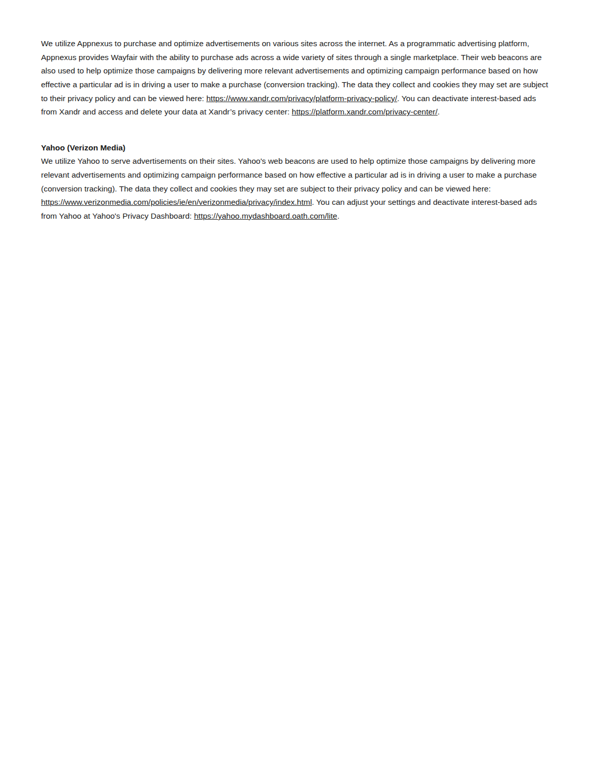We utilize Appnexus to purchase and optimize advertisements on various sites across the internet. As a programmatic advertising platform, Appnexus provides Wayfair with the ability to purchase ads across a wide variety of sites through a single marketplace. Their web beacons are also used to help optimize those campaigns by delivering more relevant advertisements and optimizing campaign performance based on how effective a particular ad is in driving a user to make a purchase (conversion tracking). The data they collect and cookies they may set are subject to their privacy policy and can be viewed here: https://www.xandr.com/privacy/platform-privacy-policy/. You can deactivate interest-based ads from Xandr and access and delete your data at Xandr’s privacy center: https://platform.xandr.com/privacy-center/.
Yahoo (Verizon Media)
We utilize Yahoo to serve advertisements on their sites. Yahoo's web beacons are used to help optimize those campaigns by delivering more relevant advertisements and optimizing campaign performance based on how effective a particular ad is in driving a user to make a purchase (conversion tracking). The data they collect and cookies they may set are subject to their privacy policy and can be viewed here: https://www.verizonmedia.com/policies/ie/en/verizonmedia/privacy/index.html. You can adjust your settings and deactivate interest-based ads from Yahoo at Yahoo's Privacy Dashboard: https://yahoo.mydashboard.oath.com/lite.